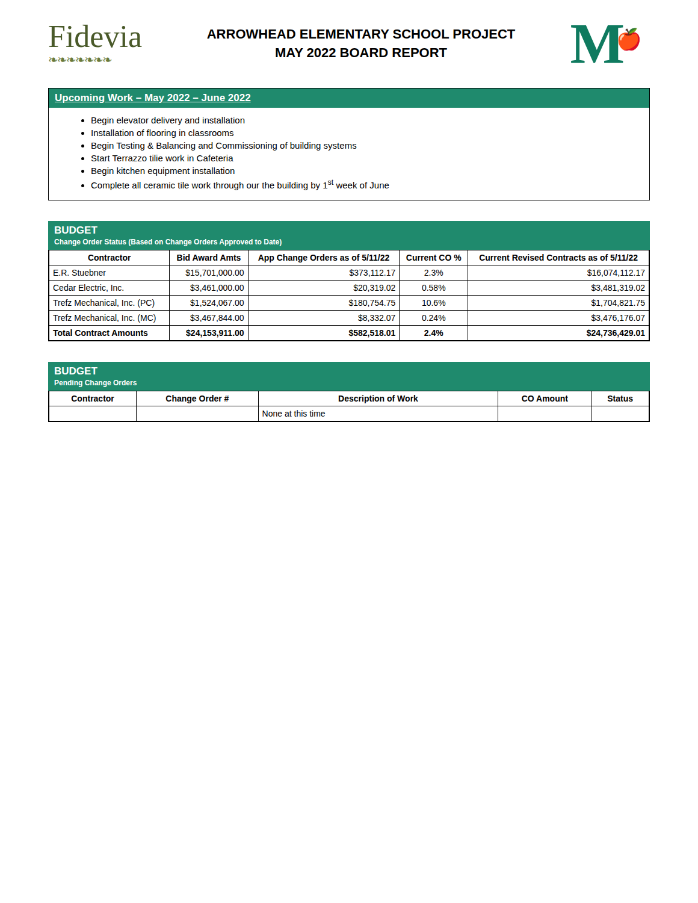Fidevia
❧❧❧❧❧❧❧
ARROWHEAD ELEMENTARY SCHOOL PROJECT
MAY 2022 BOARD REPORT
M🍎
Upcoming Work – May 2022 – June 2022
Begin elevator delivery and installation
Installation of flooring in classrooms
Begin Testing & Balancing and Commissioning of building systems
Start Terrazzo tilie work in Cafeteria
Begin kitchen equipment installation
Complete all ceramic tile work through our the building by 1st week of June
BUDGET Change Order Status (Based on Change Orders Approved to Date)
| Contractor | Bid Award Amts | App Change Orders as of 5/11/22 | Current CO % | Current Revised Contracts as of 5/11/22 |
| --- | --- | --- | --- | --- |
| E.R. Stuebner | $15,701,000.00 | $373,112.17 | 2.3% | $16,074,112.17 |
| Cedar Electric, Inc. | $3,461,000.00 | $20,319.02 | 0.58% | $3,481,319.02 |
| Trefz Mechanical, Inc. (PC) | $1,524,067.00 | $180,754.75 | 10.6% | $1,704,821.75 |
| Trefz Mechanical, Inc. (MC) | $3,467,844.00 | $8,332.07 | 0.24% | $3,476,176.07 |
| Total Contract Amounts | $24,153,911.00 | $582,518.01 | 2.4% | $24,736,429.01 |
BUDGET Pending Change Orders
| Contractor | Change Order # | Description of Work | CO Amount | Status |
| --- | --- | --- | --- | --- |
| | | None at this time | | |